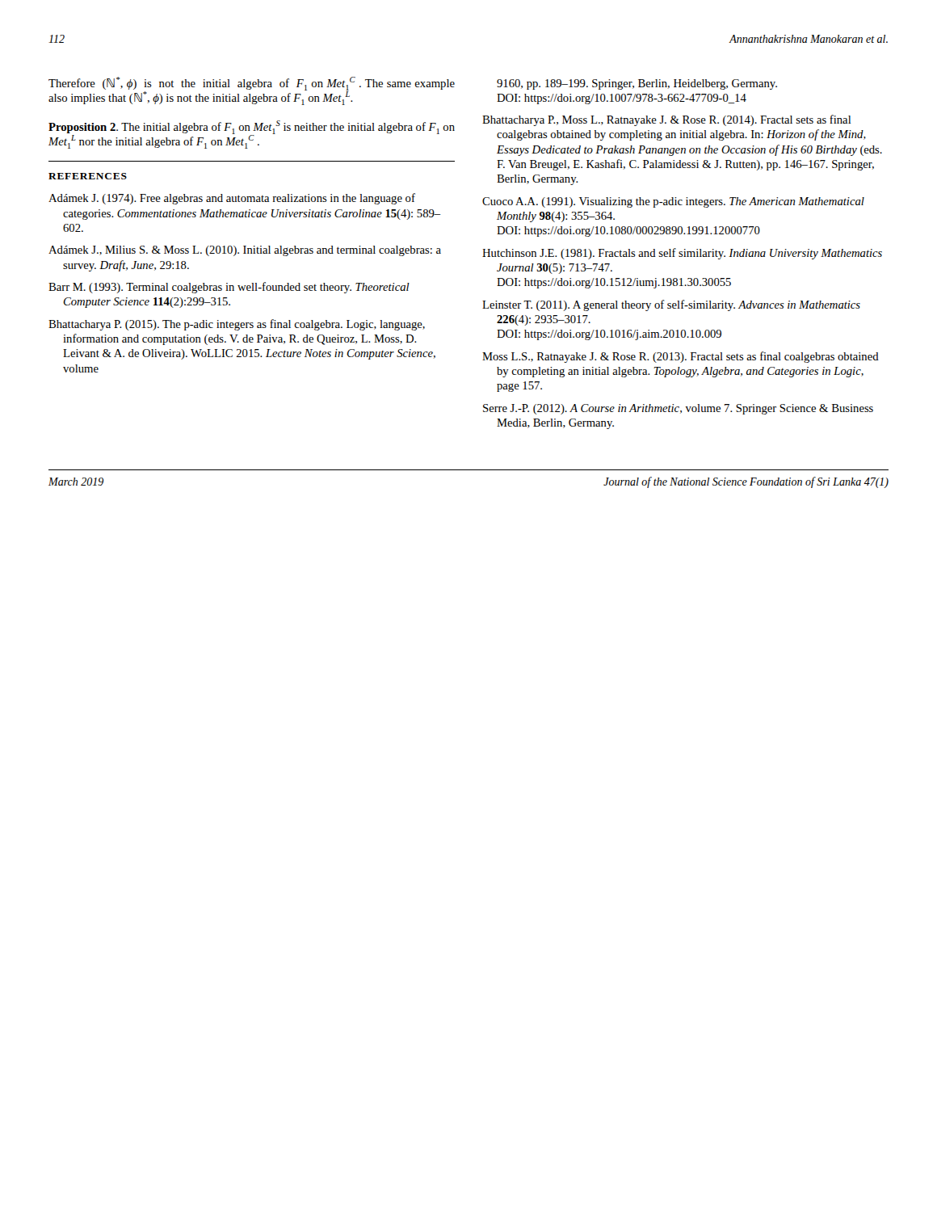112 Annanthakrishna Manokaran et al.
Therefore (ℕ*, ϕ) is not the initial algebra of F1 on Met1C . The same example also implies that (ℕ*, ϕ) is not the initial algebra of F1 on Met1L.
Proposition 2. The initial algebra of F1 on Met1S is neither the initial algebra of F1 on Met1L nor the initial algebra of F1 on Met1C .
References
Adámek J. (1974). Free algebras and automata realizations in the language of categories. Commentationes Mathematicae Universitatis Carolinae 15(4): 589–602.
Adámek J., Milius S. & Moss L. (2010). Initial algebras and terminal coalgebras: a survey. Draft, June, 29:18.
Barr M. (1993). Terminal coalgebras in well-founded set theory. Theoretical Computer Science 114(2):299–315.
Bhattacharya P. (2015). The p-adic integers as final coalgebra. Logic, language, information and computation (eds. V. de Paiva, R. de Queiroz, L. Moss, D. Leivant & A. de Oliveira). WoLLIC 2015. Lecture Notes in Computer Science, volume
9160, pp. 189–199. Springer, Berlin, Heidelberg, Germany.DOI: https://doi.org/10.1007/978-3-662-47709-0_14
Bhattacharya P., Moss L., Ratnayake J. & Rose R. (2014). Fractal sets as final coalgebras obtained by completing an initial algebra. In: Horizon of the Mind, Essays Dedicated to Prakash Panangen on the Occasion of His 60 Birthday (eds. F. Van Breugel, E. Kashafi, C. Palamidessi & J. Rutten), pp. 146–167. Springer, Berlin, Germany.
Cuoco A.A. (1991). Visualizing the p-adic integers. The American Mathematical Monthly 98(4): 355–364.DOI: https://doi.org/10.1080/00029890.1991.12000770
Hutchinson J.E. (1981). Fractals and self similarity. Indiana University Mathematics Journal 30(5): 713–747.DOI: https://doi.org/10.1512/iumj.1981.30.30055
Leinster T. (2011). A general theory of self-similarity. Advances in Mathematics 226(4): 2935–3017.DOI: https://doi.org/10.1016/j.aim.2010.10.009
Moss L.S., Ratnayake J. & Rose R. (2013). Fractal sets as final coalgebras obtained by completing an initial algebra. Topology, Algebra, and Categories in Logic, page 157.
Serre J.-P. (2012). A Course in Arithmetic, volume 7. Springer Science & Business Media, Berlin, Germany.
March 2019 Journal of the National Science Foundation of Sri Lanka 47(1)